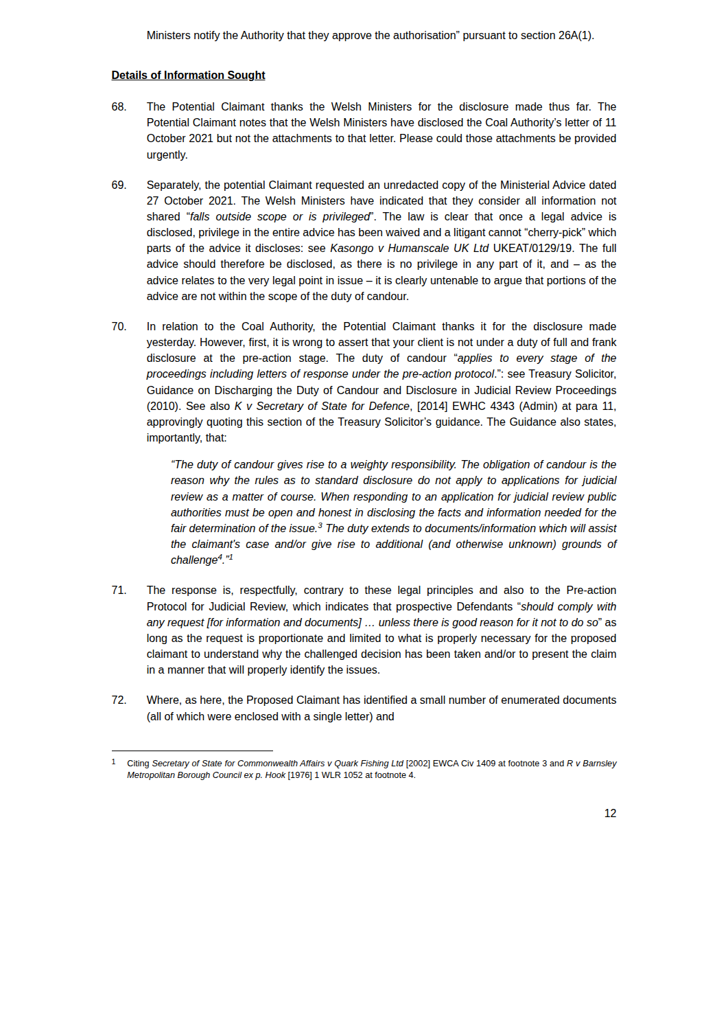Ministers notify the Authority that they approve the authorisation” pursuant to section 26A(1).
Details of Information Sought
The Potential Claimant thanks the Welsh Ministers for the disclosure made thus far. The Potential Claimant notes that the Welsh Ministers have disclosed the Coal Authority’s letter of 11 October 2021 but not the attachments to that letter. Please could those attachments be provided urgently.
Separately, the potential Claimant requested an unredacted copy of the Ministerial Advice dated 27 October 2021. The Welsh Ministers have indicated that they consider all information not shared “falls outside scope or is privileged”. The law is clear that once a legal advice is disclosed, privilege in the entire advice has been waived and a litigant cannot “cherry-pick” which parts of the advice it discloses: see Kasongo v Humanscale UK Ltd UKEAT/0129/19. The full advice should therefore be disclosed, as there is no privilege in any part of it, and – as the advice relates to the very legal point in issue – it is clearly untenable to argue that portions of the advice are not within the scope of the duty of candour.
In relation to the Coal Authority, the Potential Claimant thanks it for the disclosure made yesterday. However, first, it is wrong to assert that your client is not under a duty of full and frank disclosure at the pre-action stage. The duty of candour “applies to every stage of the proceedings including letters of response under the pre-action protocol.”: see Treasury Solicitor, Guidance on Discharging the Duty of Candour and Disclosure in Judicial Review Proceedings (2010). See also K v Secretary of State for Defence, [2014] EWHC 4343 (Admin) at para 11, approvingly quoting this section of the Treasury Solicitor’s guidance. The Guidance also states, importantly, that:
“The duty of candour gives rise to a weighty responsibility. The obligation of candour is the reason why the rules as to standard disclosure do not apply to applications for judicial review as a matter of course. When responding to an application for judicial review public authorities must be open and honest in disclosing the facts and information needed for the fair determination of the issue.3 The duty extends to documents/information which will assist the claimant's case and/or give rise to additional (and otherwise unknown) grounds of challenge4.”1
The response is, respectfully, contrary to these legal principles and also to the Pre-action Protocol for Judicial Review, which indicates that prospective Defendants “should comply with any request [for information and documents] … unless there is good reason for it not to do so” as long as the request is proportionate and limited to what is properly necessary for the proposed claimant to understand why the challenged decision has been taken and/or to present the claim in a manner that will properly identify the issues.
Where, as here, the Proposed Claimant has identified a small number of enumerated documents (all of which were enclosed with a single letter) and
Citing Secretary of State for Commonwealth Affairs v Quark Fishing Ltd [2002] EWCA Civ 1409 at footnote 3 and R v Barnsley Metropolitan Borough Council ex p. Hook [1976] 1 WLR 1052 at footnote 4.
12